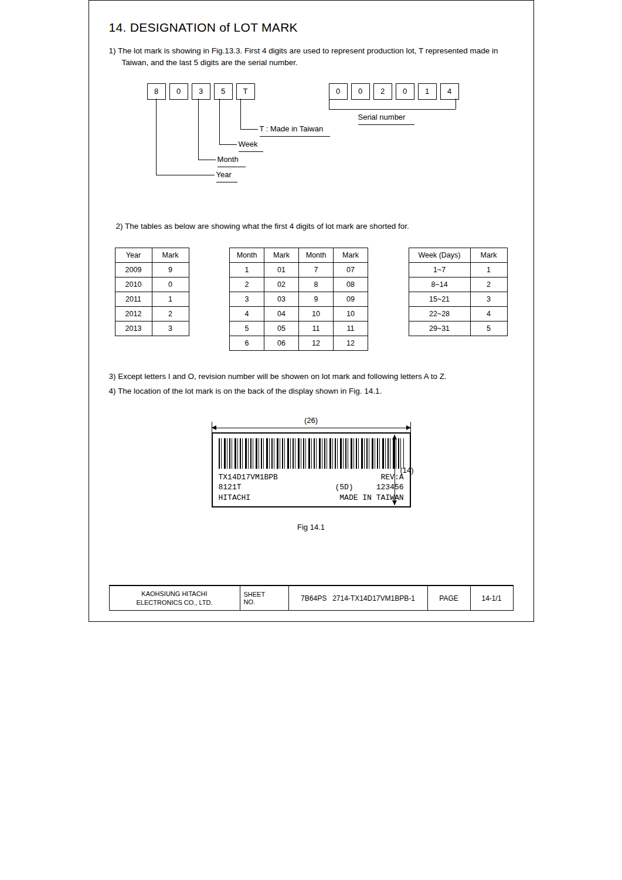14. DESIGNATION of LOT MARK
1) The lot mark is showing in Fig.13.3. First 4 digits are used to represent production lot, T represented made in Taiwan, and the last 5 digits are the serial number.
8
0
3
5
T
0
0
2
0
1
4
Serial number
T : Made in Taiwan
Week
Month
Year
2) The tables as below are showing what the first 4 digits of lot mark are shorted for.
| Year | Mark |
| --- | --- |
| 2009 | 9 |
| 2010 | 0 |
| 2011 | 1 |
| 2012 | 2 |
| 2013 | 3 |
| Month | Mark | Month | Mark |
| --- | --- | --- | --- |
| 1 | 01 | 7 | 07 |
| 2 | 02 | 8 | 08 |
| 3 | 03 | 9 | 09 |
| 4 | 04 | 10 | 10 |
| 5 | 05 | 11 | 11 |
| 6 | 06 | 12 | 12 |
| Week (Days) | Mark |
| --- | --- |
| 1~7 | 1 |
| 8~14 | 2 |
| 15~21 | 3 |
| 22~28 | 4 |
| 29~31 | 5 |
3) Except letters I and O, revision number will be showen on lot mark and following letters A to Z.
4) The location of the lot mark is on the back of the display shown in Fig. 14.1.
(26)
TX14D17VM1BPB REV:A
8121T (5D) 123456
HITACHI MADE IN TAIWAN
(14)
Fig 14.1
| KAOHSIUNG HITACHI ELECTRONICS CO., LTD. | SHEET NO. | 7B64PS 2714-TX14D17VM1BPB-1 | PAGE | 14-1/1 |